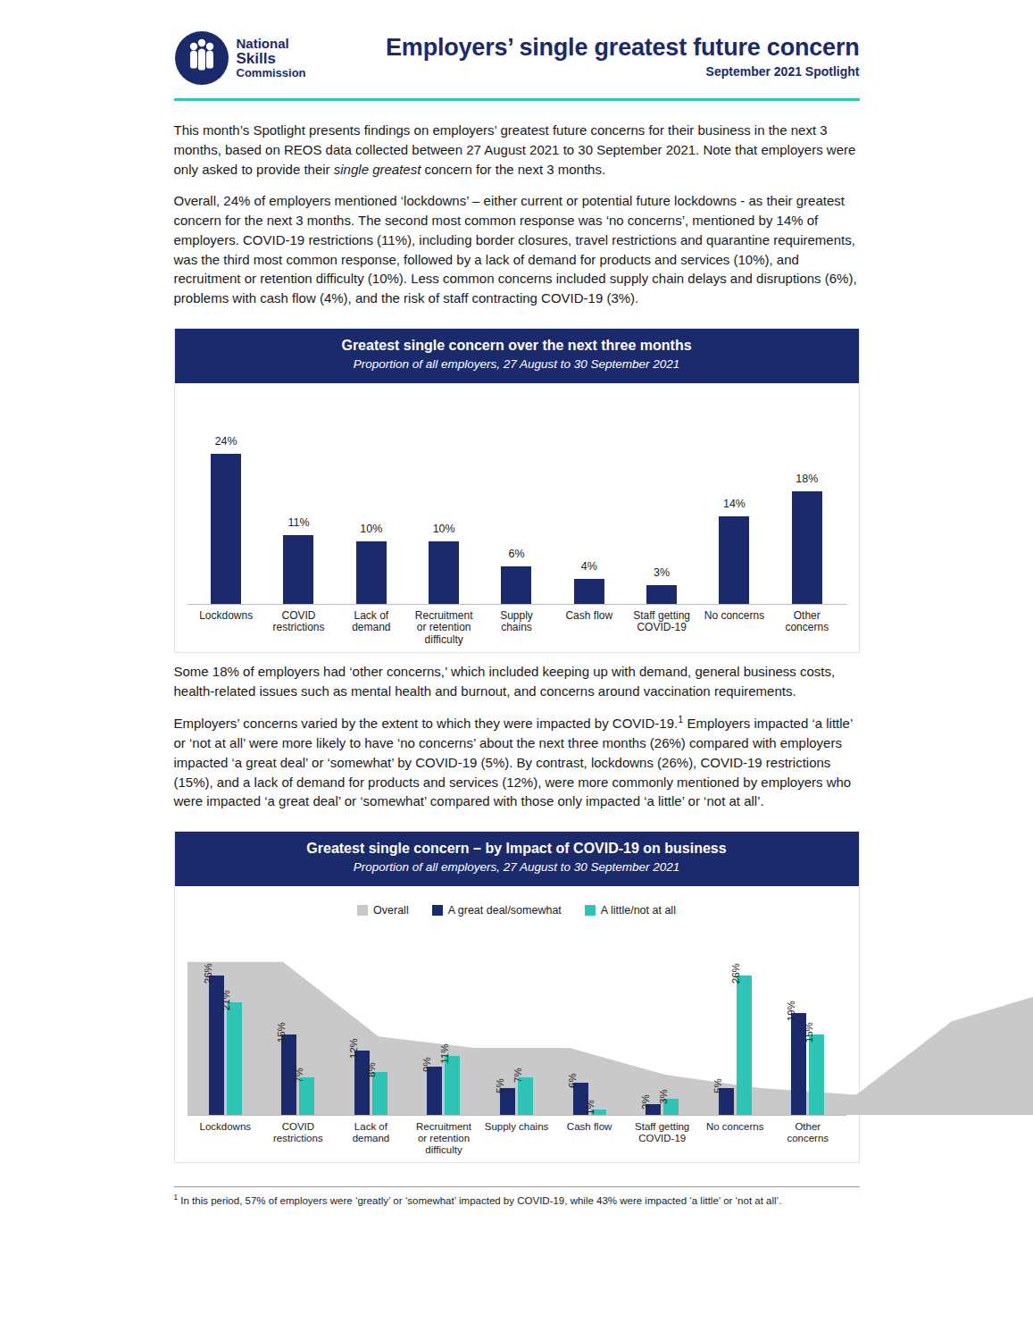National Skills Commission
Employers’ single greatest future concern
September 2021 Spotlight
This month’s Spotlight presents findings on employers’ greatest future concerns for their business in the next 3 months, based on REOS data collected between 27 August 2021 to 30 September 2021. Note that employers were only asked to provide their single greatest concern for the next 3 months.
Overall, 24% of employers mentioned ‘lockdowns’ – either current or potential future lockdowns - as their greatest concern for the next 3 months. The second most common response was ‘no concerns’, mentioned by 14% of employers. COVID-19 restrictions (11%), including border closures, travel restrictions and quarantine requirements, was the third most common response, followed by a lack of demand for products and services (10%), and recruitment or retention difficulty (10%). Less common concerns included supply chain delays and disruptions (6%), problems with cash flow (4%), and the risk of staff contracting COVID-19 (3%).
Greatest single concern over the next three months
Proportion of all employers, 27 August to 30 September 2021
24%
11%
10%
10%
6%
4%
3%
14%
18%
Lockdowns
COVID
restrictions
Lack of
demand
Recruitment
or retention
difficulty
Supply
chains
Cash flow
Staff getting
COVID-19
No concerns
Other
concerns
Some 18% of employers had ‘other concerns,’ which included keeping up with demand, general business costs, health-related issues such as mental health and burnout, and concerns around vaccination requirements.
Employers’ concerns varied by the extent to which they were impacted by COVID-19.1 Employers impacted ‘a little’ or ‘not at all’ were more likely to have ‘no concerns’ about the next three months (26%) compared with employers impacted ‘a great deal’ or ‘somewhat’ by COVID-19 (5%). By contrast, lockdowns (26%), COVID-19 restrictions (15%), and a lack of demand for products and services (12%), were more commonly mentioned by employers who were impacted ‘a great deal’ or ‘somewhat’ compared with those only impacted ‘a little’ or ‘not at all’.
Greatest single concern – by Impact of COVID-19 on business
Proportion of all employers, 27 August to 30 September 2021
Overall A great deal/somewhat A little/not at all
26%
21%
15%
7%
12%
8%
9%
11%
5%
7%
6%
1%
2%
3%
5%
26%
19%
15%
Lockdowns
COVID
restrictions
Lack of
demand
Recruitment
or retention
difficulty
Supply chains
Cash flow
Staff getting
COVID-19
No concerns
Other
concerns
1 In this period, 57% of employers were ‘greatly’ or ‘somewhat’ impacted by COVID-19, while 43% were impacted ‘a little’ or ‘not at all’.